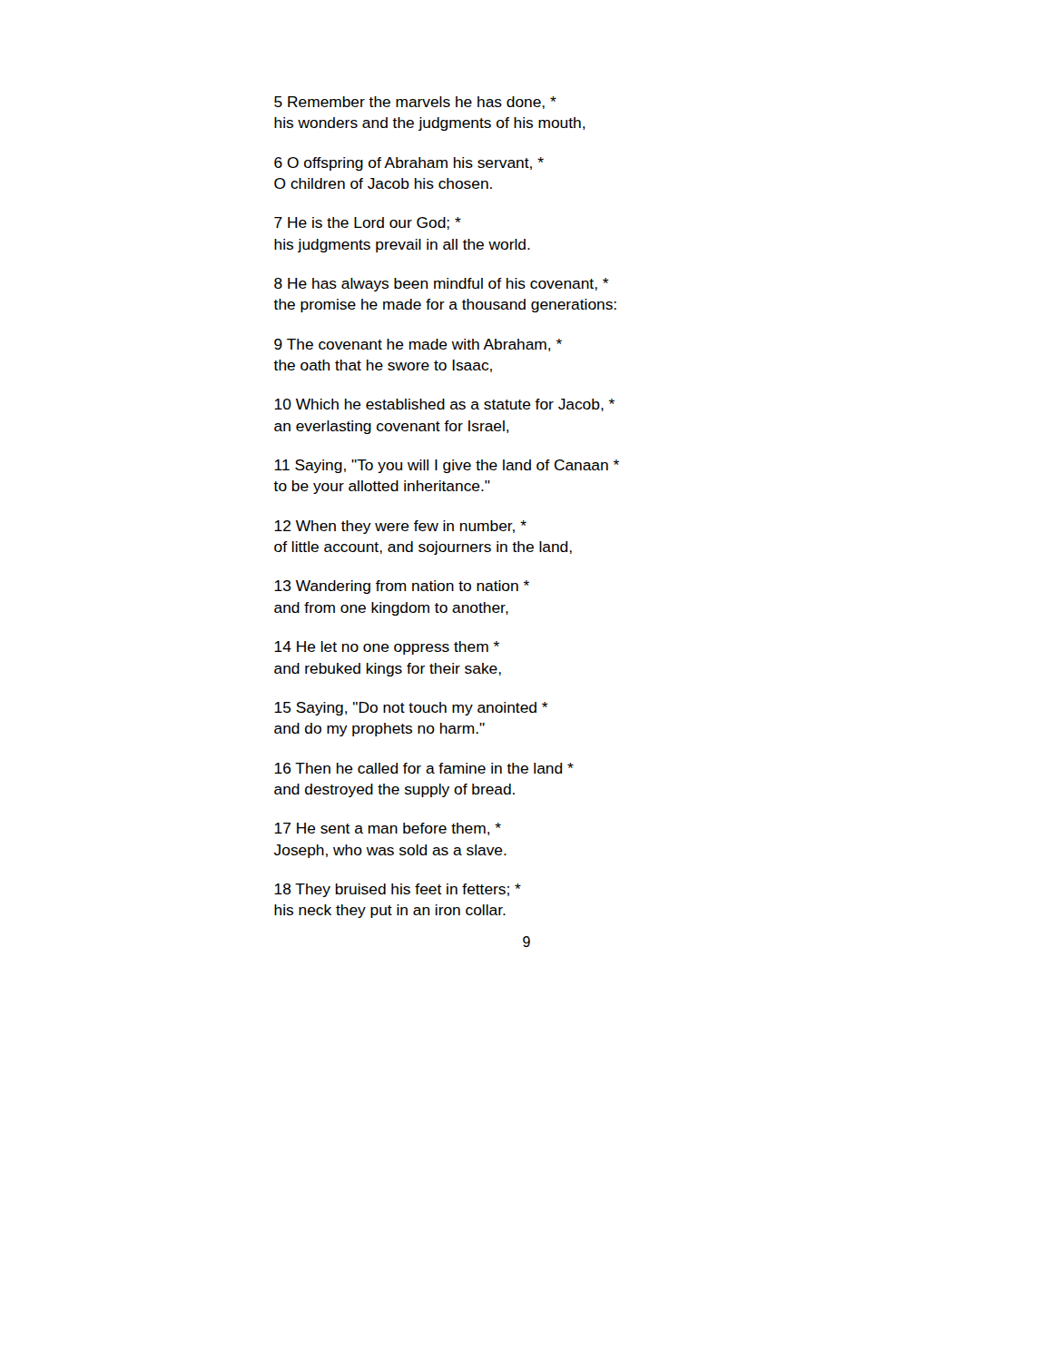5 Remember the marvels he has done, * his wonders and the judgments of his mouth,
6 O offspring of Abraham his servant, * O children of Jacob his chosen.
7 He is the Lord our God; * his judgments prevail in all the world.
8 He has always been mindful of his covenant, * the promise he made for a thousand generations:
9 The covenant he made with Abraham, * the oath that he swore to Isaac,
10 Which he established as a statute for Jacob, * an everlasting covenant for Israel,
11 Saying, "To you will I give the land of Canaan * to be your allotted inheritance."
12 When they were few in number, * of little account, and sojourners in the land,
13 Wandering from nation to nation * and from one kingdom to another,
14 He let no one oppress them * and rebuked kings for their sake,
15 Saying, "Do not touch my anointed * and do my prophets no harm."
16 Then he called for a famine in the land * and destroyed the supply of bread.
17 He sent a man before them, * Joseph, who was sold as a slave.
18 They bruised his feet in fetters; * his neck they put in an iron collar.
9